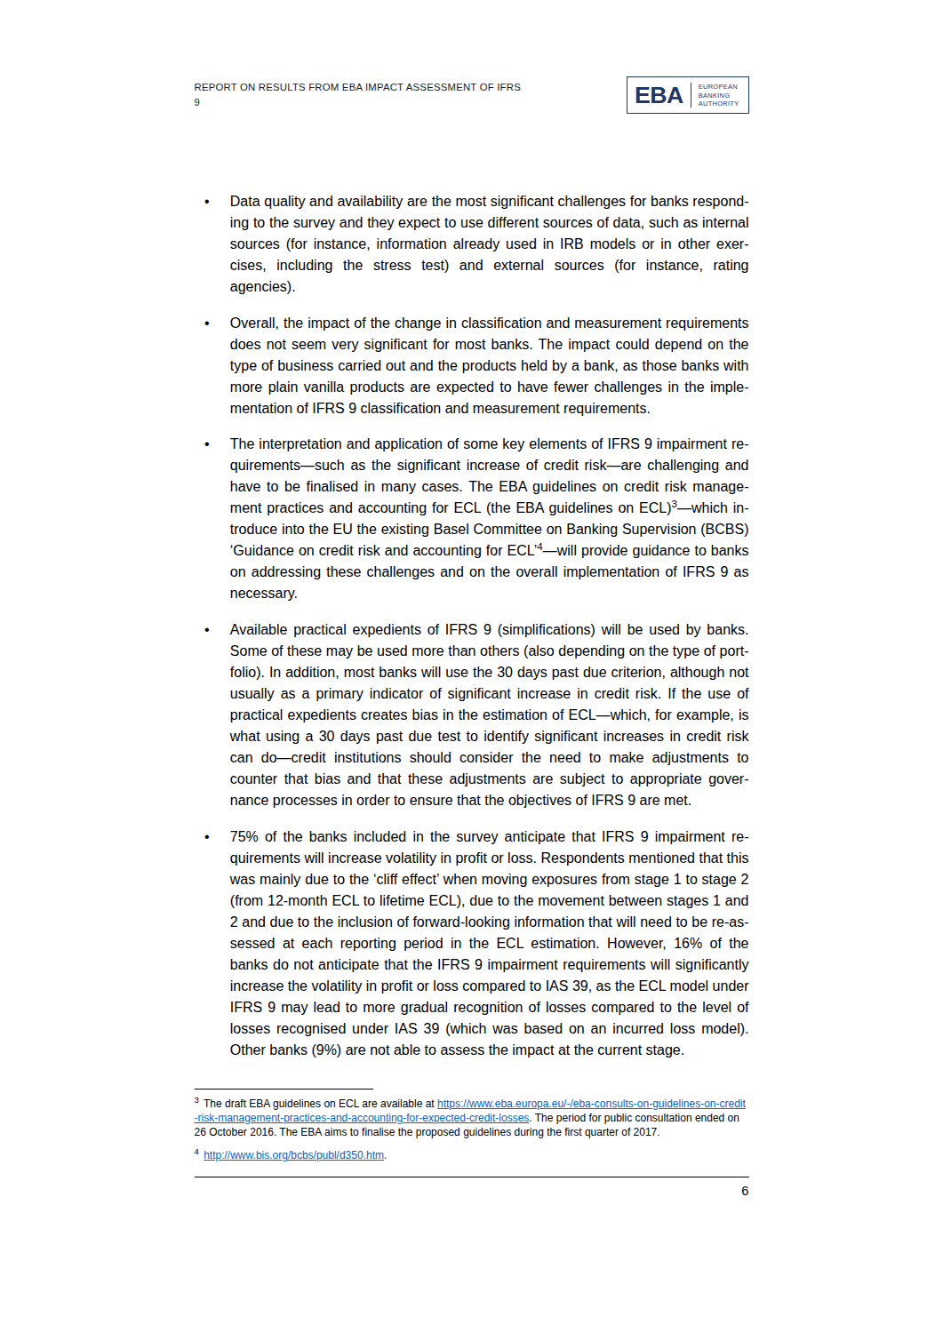Report on results from EBA impact assessment of IFRS 9
EBA European
Banking
Authority
Data quality and availability are the most significant challenges for banks responding to the survey and they expect to use different sources of data, such as internal sources (for instance, information already used in IRB models or in other exercises, including the stress test) and external sources (for instance, rating agencies).
Overall, the impact of the change in classification and measurement requirements does not seem very significant for most banks. The impact could depend on the type of business carried out and the products held by a bank, as those banks with more plain vanilla products are expected to have fewer challenges in the implementation of IFRS 9 classification and measurement requirements.
The interpretation and application of some key elements of IFRS 9 impairment requirements—such as the significant increase of credit risk—are challenging and have to be finalised in many cases. The EBA guidelines on credit risk management practices and accounting for ECL (the EBA guidelines on ECL)3—which introduce into the EU the existing Basel Committee on Banking Supervision (BCBS) ‘Guidance on credit risk and accounting for ECL’4—will provide guidance to banks on addressing these challenges and on the overall implementation of IFRS 9 as necessary.
Available practical expedients of IFRS 9 (simplifications) will be used by banks. Some of these may be used more than others (also depending on the type of portfolio). In addition, most banks will use the 30 days past due criterion, although not usually as a primary indicator of significant increase in credit risk. If the use of practical expedients creates bias in the estimation of ECL—which, for example, is what using a 30 days past due test to identify significant increases in credit risk can do—credit institutions should consider the need to make adjustments to counter that bias and that these adjustments are subject to appropriate governance processes in order to ensure that the objectives of IFRS 9 are met.
75% of the banks included in the survey anticipate that IFRS 9 impairment requirements will increase volatility in profit or loss. Respondents mentioned that this was mainly due to the ‘cliff effect’ when moving exposures from stage 1 to stage 2 (from 12-month ECL to lifetime ECL), due to the movement between stages 1 and 2 and due to the inclusion of forward-looking information that will need to be re-assessed at each reporting period in the ECL estimation. However, 16% of the banks do not anticipate that the IFRS 9 impairment requirements will significantly increase the volatility in profit or loss compared to IAS 39, as the ECL model under IFRS 9 may lead to more gradual recognition of losses compared to the level of losses recognised under IAS 39 (which was based on an incurred loss model). Other banks (9%) are not able to assess the impact at the current stage.
3 The draft EBA guidelines on ECL are available at https://www.eba.europa.eu/-/eba-consults-on-guidelines-on-credit-risk-management-practices-and-accounting-for-expected-credit-losses. The period for public consultation ended on 26 October 2016. The EBA aims to finalise the proposed guidelines during the first quarter of 2017.
4 http://www.bis.org/bcbs/publ/d350.htm.
6